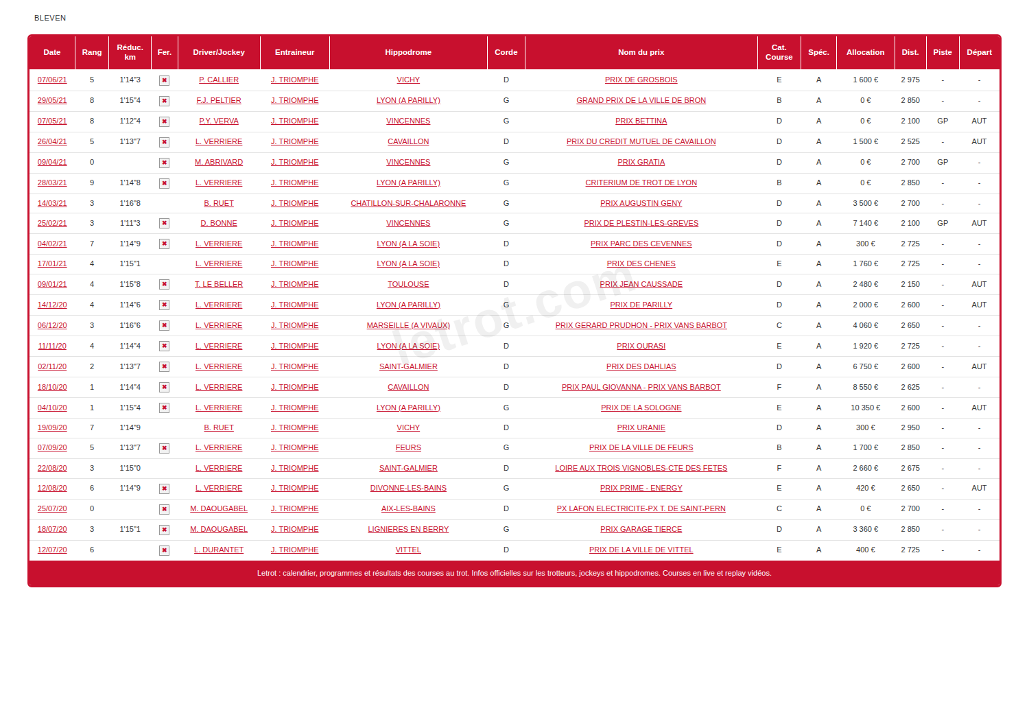BLEVEN
letrot.com
| Date | Rang | Réduc. km | Fer. | Driver/Jockey | Entraineur | Hippodrome | Corde | Nom du prix | Cat. Course | Spéc. | Allocation | Dist. | Piste | Départ |
| --- | --- | --- | --- | --- | --- | --- | --- | --- | --- | --- | --- | --- | --- | --- |
| 07/06/21 | 5 | 1'14"3 | ✖ | P. CALLIER | J. TRIOMPHE | VICHY | D | PRIX DE GROSBOIS | E | A | 1 600 € | 2 975 | - | - |
| 29/05/21 | 8 | 1'15"4 | ✖ | F.J. PELTIER | J. TRIOMPHE | LYON (A PARILLY) | G | GRAND PRIX DE LA VILLE DE BRON | B | A | 0 € | 2 850 | - | - |
| 07/05/21 | 8 | 1'12"4 | ✖ | P.Y. VERVA | J. TRIOMPHE | VINCENNES | G | PRIX BETTINA | D | A | 0 € | 2 100 | GP | AUT |
| 26/04/21 | 5 | 1'13"7 | ✖ | L. VERRIERE | J. TRIOMPHE | CAVAILLON | D | PRIX DU CREDIT MUTUEL DE CAVAILLON | D | A | 1 500 € | 2 525 | - | AUT |
| 09/04/21 | 0 | | ✖ | M. ABRIVARD | J. TRIOMPHE | VINCENNES | G | PRIX GRATIA | D | A | 0 € | 2 700 | GP | - |
| 28/03/21 | 9 | 1'14"8 | ✖ | L. VERRIERE | J. TRIOMPHE | LYON (A PARILLY) | G | CRITERIUM DE TROT DE LYON | B | A | 0 € | 2 850 | - | - |
| 14/03/21 | 3 | 1'16"8 | | B. RUET | J. TRIOMPHE | CHATILLON-SUR-CHALARONNE | G | PRIX AUGUSTIN GENY | D | A | 3 500 € | 2 700 | - | - |
| 25/02/21 | 3 | 1'11"3 | ✖ | D. BONNE | J. TRIOMPHE | VINCENNES | G | PRIX DE PLESTIN-LES-GREVES | D | A | 7 140 € | 2 100 | GP | AUT |
| 04/02/21 | 7 | 1'14"9 | ✖ | L. VERRIERE | J. TRIOMPHE | LYON (A LA SOIE) | D | PRIX PARC DES CEVENNES | D | A | 300 € | 2 725 | - | - |
| 17/01/21 | 4 | 1'15"1 | | L. VERRIERE | J. TRIOMPHE | LYON (A LA SOIE) | D | PRIX DES CHENES | E | A | 1 760 € | 2 725 | - | - |
| 09/01/21 | 4 | 1'15"8 | ✖ | T. LE BELLER | J. TRIOMPHE | TOULOUSE | D | PRIX JEAN CAUSSADE | D | A | 2 480 € | 2 150 | - | AUT |
| 14/12/20 | 4 | 1'14"6 | ✖ | L. VERRIERE | J. TRIOMPHE | LYON (A PARILLY) | G | PRIX DE PARILLY | D | A | 2 000 € | 2 600 | - | AUT |
| 06/12/20 | 3 | 1'16"6 | ✖ | L. VERRIERE | J. TRIOMPHE | MARSEILLE (A VIVAUX) | G | PRIX GERARD PRUDHON - PRIX VANS BARBOT | C | A | 4 060 € | 2 650 | - | - |
| 11/11/20 | 4 | 1'14"4 | ✖ | L. VERRIERE | J. TRIOMPHE | LYON (A LA SOIE) | D | PRIX OURASI | E | A | 1 920 € | 2 725 | - | - |
| 02/11/20 | 2 | 1'13"7 | ✖ | L. VERRIERE | J. TRIOMPHE | SAINT-GALMIER | D | PRIX DES DAHLIAS | D | A | 6 750 € | 2 600 | - | AUT |
| 18/10/20 | 1 | 1'14"4 | ✖ | L. VERRIERE | J. TRIOMPHE | CAVAILLON | D | PRIX PAUL GIOVANNA - PRIX VANS BARBOT | F | A | 8 550 € | 2 625 | - | - |
| 04/10/20 | 1 | 1'15"4 | ✖ | L. VERRIERE | J. TRIOMPHE | LYON (A PARILLY) | G | PRIX DE LA SOLOGNE | E | A | 10 350 € | 2 600 | - | AUT |
| 19/09/20 | 7 | 1'14"9 | | B. RUET | J. TRIOMPHE | VICHY | D | PRIX URANIE | D | A | 300 € | 2 950 | - | - |
| 07/09/20 | 5 | 1'13"7 | ✖ | L. VERRIERE | J. TRIOMPHE | FEURS | G | PRIX DE LA VILLE DE FEURS | B | A | 1 700 € | 2 850 | - | - |
| 22/08/20 | 3 | 1'15"0 | | L. VERRIERE | J. TRIOMPHE | SAINT-GALMIER | D | LOIRE AUX TROIS VIGNOBLES-CTE DES FETES | F | A | 2 660 € | 2 675 | - | - |
| 12/08/20 | 6 | 1'14"9 | ✖ | L. VERRIERE | J. TRIOMPHE | DIVONNE-LES-BAINS | G | PRIX PRIME - ENERGY | E | A | 420 € | 2 650 | - | AUT |
| 25/07/20 | 0 | | ✖ | M. DAOUGABEL | J. TRIOMPHE | AIX-LES-BAINS | D | PX LAFON ELECTRICITE-PX T. DE SAINT-PERN | C | A | 0 € | 2 700 | - | - |
| 18/07/20 | 3 | 1'15"1 | ✖ | M. DAOUGABEL | J. TRIOMPHE | LIGNIERES EN BERRY | G | PRIX GARAGE TIERCE | D | A | 3 360 € | 2 850 | - | - |
| 12/07/20 | 6 | | ✖ | L. DURANTET | J. TRIOMPHE | VITTEL | D | PRIX DE LA VILLE DE VITTEL | E | A | 400 € | 2 725 | - | - |
Letrot : calendrier, programmes et résultats des courses au trot. Infos officielles sur les trotteurs, jockeys et hippodromes. Courses en live et replay vidéos.